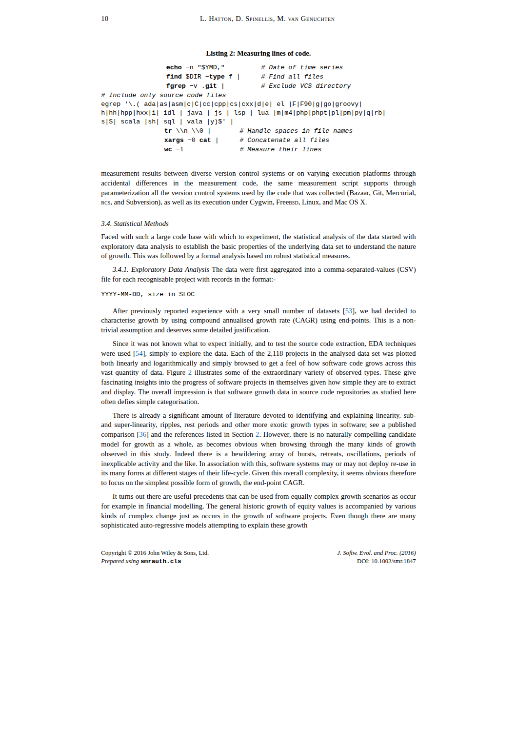10 L. Hatton, D. Spinellis, M. van Genuchten
Listing 2: Measuring lines of code.
| echo −n "$YMD," | # Date of time series |
| find $DIR − type f / | # Find all files |
| fgrep −v . git / | # Exclude VCS directory |
# Include only source code files
egrep '\.( ada|as|asm|c|C|cc|cpp|cs|cxx|d|e| el |F|F90|g|go|groovy|
h|hh|hpp|hxx|i| idl | java | js | lsp | lua |m|m4|php|phpt|pl|pm|py|q|rb|
s|S| scala |sh| sql | vala |y)$' |
| tr \\n \\0 / | # Handle spaces in file names |
| xargs −0 cat / | # Concatenate all files |
| wc −l | # Measure their lines |
measurement results between diverse version control systems or on varying execution platforms through accidental differences in the measurement code, the same measurement script supports through parameterization all the version control systems used by the code that was collected (Bazaar, Git, Mercurial, rcs, and Subversion), as well as its execution under Cygwin, Freebsd, Linux, and Mac OS X.
3.4. Statistical Methods
Faced with such a large code base with which to experiment, the statistical analysis of the data started with exploratory data analysis to establish the basic properties of the underlying data set to understand the nature of growth. This was followed by a formal analysis based on robust statistical measures.
3.4.1. Exploratory Data Analysis The data were first aggregated into a comma-separated-values (CSV) file for each recognisable project with records in the format:-
YYYY-MM-DD, size in SLOC
After previously reported experience with a very small number of datasets [53], we had decided to characterise growth by using compound annualised growth rate (CAGR) using end-points. This is a non-trivial assumption and deserves some detailed justification.
Since it was not known what to expect initially, and to test the source code extraction, EDA techniques were used [54], simply to explore the data. Each of the 2,118 projects in the analysed data set was plotted both linearly and logarithmically and simply browsed to get a feel of how software code grows across this vast quantity of data. Figure 2 illustrates some of the extraordinary variety of observed types. These give fascinating insights into the progress of software projects in themselves given how simple they are to extract and display. The overall impression is that software growth data in source code repositories as studied here often defies simple categorisation.
There is already a significant amount of literature devoted to identifying and explaining linearity, sub- and super-linearity, ripples, rest periods and other more exotic growth types in software; see a published comparison [36] and the references listed in Section 2. However, there is no naturally compelling candidate model for growth as a whole, as becomes obvious when browsing through the many kinds of growth observed in this study. Indeed there is a bewildering array of bursts, retreats, oscillations, periods of inexplicable activity and the like. In association with this, software systems may or may not deploy re-use in its many forms at different stages of their life-cycle. Given this overall complexity, it seems obvious therefore to focus on the simplest possible form of growth, the end-point CAGR.
It turns out there are useful precedents that can be used from equally complex growth scenarios as occur for example in financial modelling. The general historic growth of equity values is accompanied by various kinds of complex change just as occurs in the growth of software projects. Even though there are many sophisticated auto-regressive models attempting to explain these growth
Copyright © 2016 John Wiley & Sons, Ltd.
Prepared using smrauth.cls
J. Softw. Evol. and Proc. (2016)
DOI: 10.1002/smr.1847